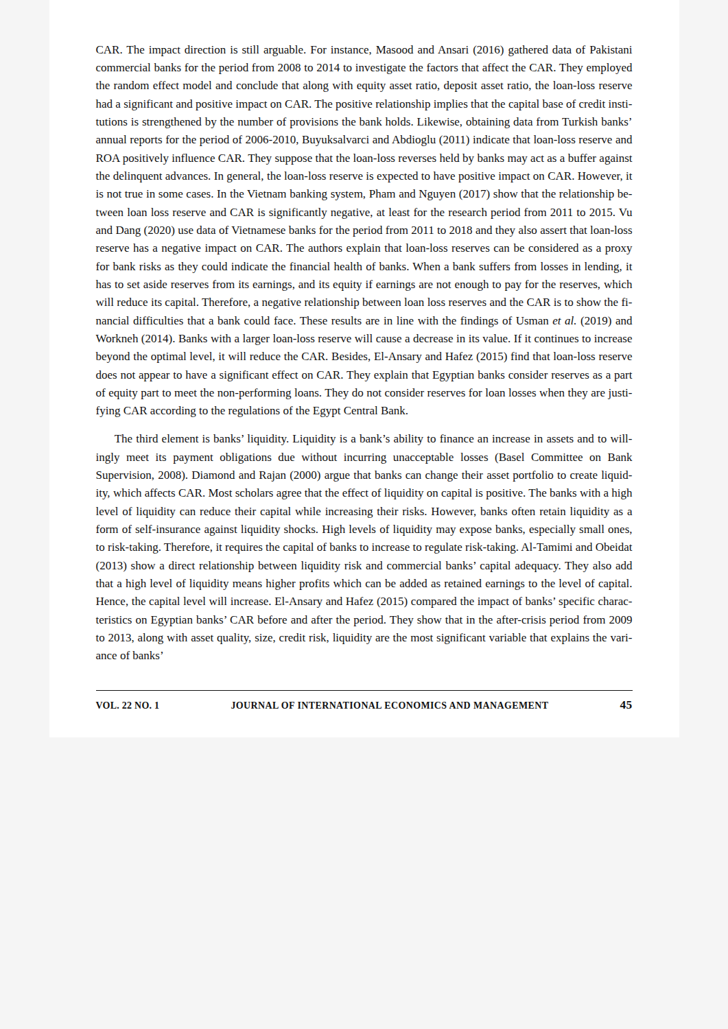CAR. The impact direction is still arguable. For instance, Masood and Ansari (2016) gathered data of Pakistani commercial banks for the period from 2008 to 2014 to investigate the factors that affect the CAR. They employed the random effect model and conclude that along with equity asset ratio, deposit asset ratio, the loan-loss reserve had a significant and positive impact on CAR. The positive relationship implies that the capital base of credit institutions is strengthened by the number of provisions the bank holds. Likewise, obtaining data from Turkish banks’ annual reports for the period of 2006-2010, Buyuksalvarci and Abdioglu (2011) indicate that loan-loss reserve and ROA positively influence CAR. They suppose that the loan-loss reverses held by banks may act as a buffer against the delinquent advances. In general, the loan-loss reserve is expected to have positive impact on CAR. However, it is not true in some cases. In the Vietnam banking system, Pham and Nguyen (2017) show that the relationship between loan loss reserve and CAR is significantly negative, at least for the research period from 2011 to 2015. Vu and Dang (2020) use data of Vietnamese banks for the period from 2011 to 2018 and they also assert that loan-loss reserve has a negative impact on CAR. The authors explain that loan-loss reserves can be considered as a proxy for bank risks as they could indicate the financial health of banks. When a bank suffers from losses in lending, it has to set aside reserves from its earnings, and its equity if earnings are not enough to pay for the reserves, which will reduce its capital. Therefore, a negative relationship between loan loss reserves and the CAR is to show the financial difficulties that a bank could face. These results are in line with the findings of Usman et al. (2019) and Workneh (2014). Banks with a larger loan-loss reserve will cause a decrease in its value. If it continues to increase beyond the optimal level, it will reduce the CAR. Besides, El-Ansary and Hafez (2015) find that loan-loss reserve does not appear to have a significant effect on CAR. They explain that Egyptian banks consider reserves as a part of equity part to meet the non-performing loans. They do not consider reserves for loan losses when they are justifying CAR according to the regulations of the Egypt Central Bank.
The third element is banks’ liquidity. Liquidity is a bank’s ability to finance an increase in assets and to willingly meet its payment obligations due without incurring unacceptable losses (Basel Committee on Bank Supervision, 2008). Diamond and Rajan (2000) argue that banks can change their asset portfolio to create liquidity, which affects CAR. Most scholars agree that the effect of liquidity on capital is positive. The banks with a high level of liquidity can reduce their capital while increasing their risks. However, banks often retain liquidity as a form of self-insurance against liquidity shocks. High levels of liquidity may expose banks, especially small ones, to risk-taking. Therefore, it requires the capital of banks to increase to regulate risk-taking. Al-Tamimi and Obeidat (2013) show a direct relationship between liquidity risk and commercial banks’ capital adequacy. They also add that a high level of liquidity means higher profits which can be added as retained earnings to the level of capital. Hence, the capital level will increase. El-Ansary and Hafez (2015) compared the impact of banks’ specific characteristics on Egyptian banks’ CAR before and after the period. They show that in the after-crisis period from 2009 to 2013, along with asset quality, size, credit risk, liquidity are the most significant variable that explains the variance of banks’
VOL. 22 NO. 1 Journal of International Economics and Management 45